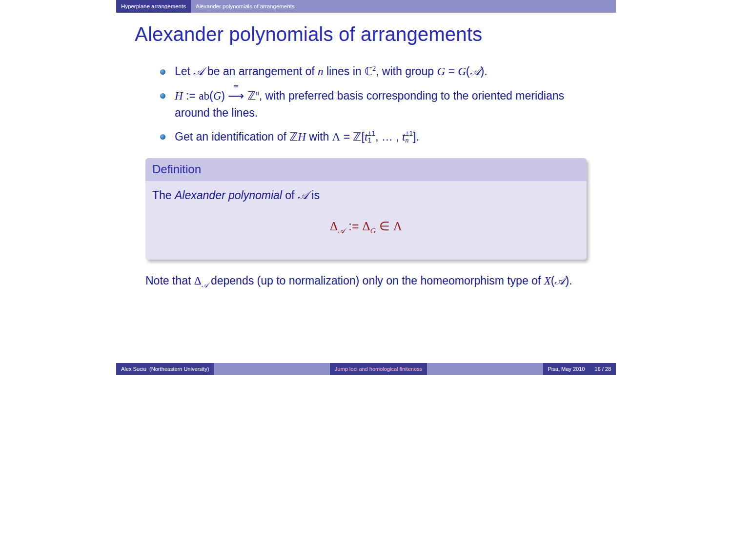Hyperplane arrangements
Alexander polynomials of arrangements
Alexander polynomials of arrangements
Let 𝒜 be an arrangement of n lines in ℂ2, with group G = G(𝒜).
H := ab(G) ≃⟶ ℤn, with preferred basis corresponding to the oriented meridians around the lines.
Get an identification of ℤH with Λ = ℤ[t±11, … , t±1 n].
Definition
The Alexander polynomial of 𝒜 is
Δ𝒜 := ΔG ∈ Λ
Note that Δ𝒜 depends (up to normalization) only on the homeomorphism type of X(𝒜).
Alex Suciu (Northeastern University)
Jump loci and homological finiteness
Pisa, May 2010
16 / 28